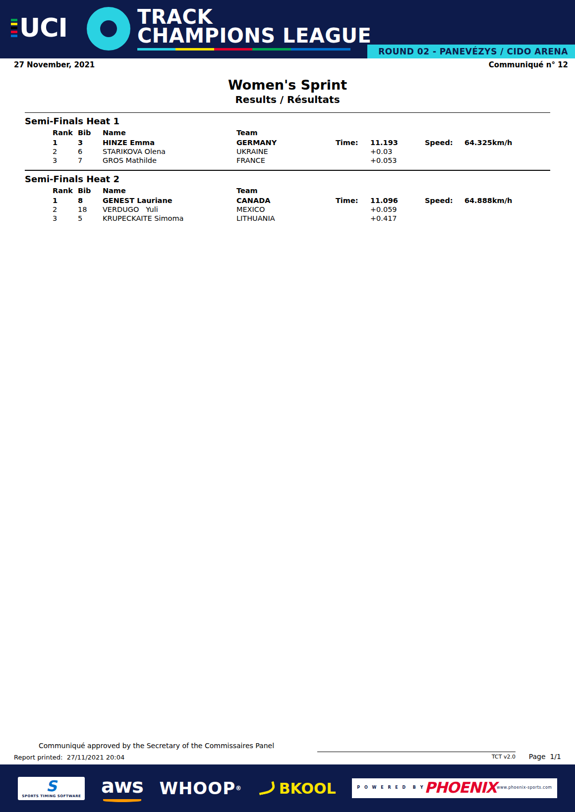UCI
TRACK CHAMPIONS LEAGUE
ROUND 02 - PANEVÉZYS / CIDO ARENA
27 November, 2021 Communiqué n° 12
Women's Sprint
Results / Résultats
Semi-Finals Heat 1
| Rank | Bib | Name | Team | | | | |
| --- | --- | --- | --- | --- | --- | --- | --- |
| 1 | 3 | HINZE Emma | GERMANY | Time: | 11.193 | Speed: | 64.325km/h |
| 2 | 6 | STARIKOVA Olena | UKRAINE | | +0.03 | | |
| 3 | 7 | GROS Mathilde | FRANCE | | +0.053 | | |
Semi-Finals Heat 2
| Rank | Bib | Name | Team | | | | |
| --- | --- | --- | --- | --- | --- | --- | --- |
| 1 | 8 | GENEST Lauriane | CANADA | Time: | 11.096 | Speed: | 64.888km/h |
| 2 | 18 | VERDUGO Yuli | MEXICO | | +0.059 | | |
| 3 | 5 | KRUPECKAITE Simoma | LITHUANIA | | +0.417 | | |
Communiqué approved by the Secretary of the Commissaires Panel
Report printed: 27/11/2021 20:04 TCT v2.0 Page 1/1
S
SPORTS TIMING SOFTWARE
aws
WHOOP®
BKOOL
P O W E R E D B Y
PHOENIX
www.phoenix-sports.com